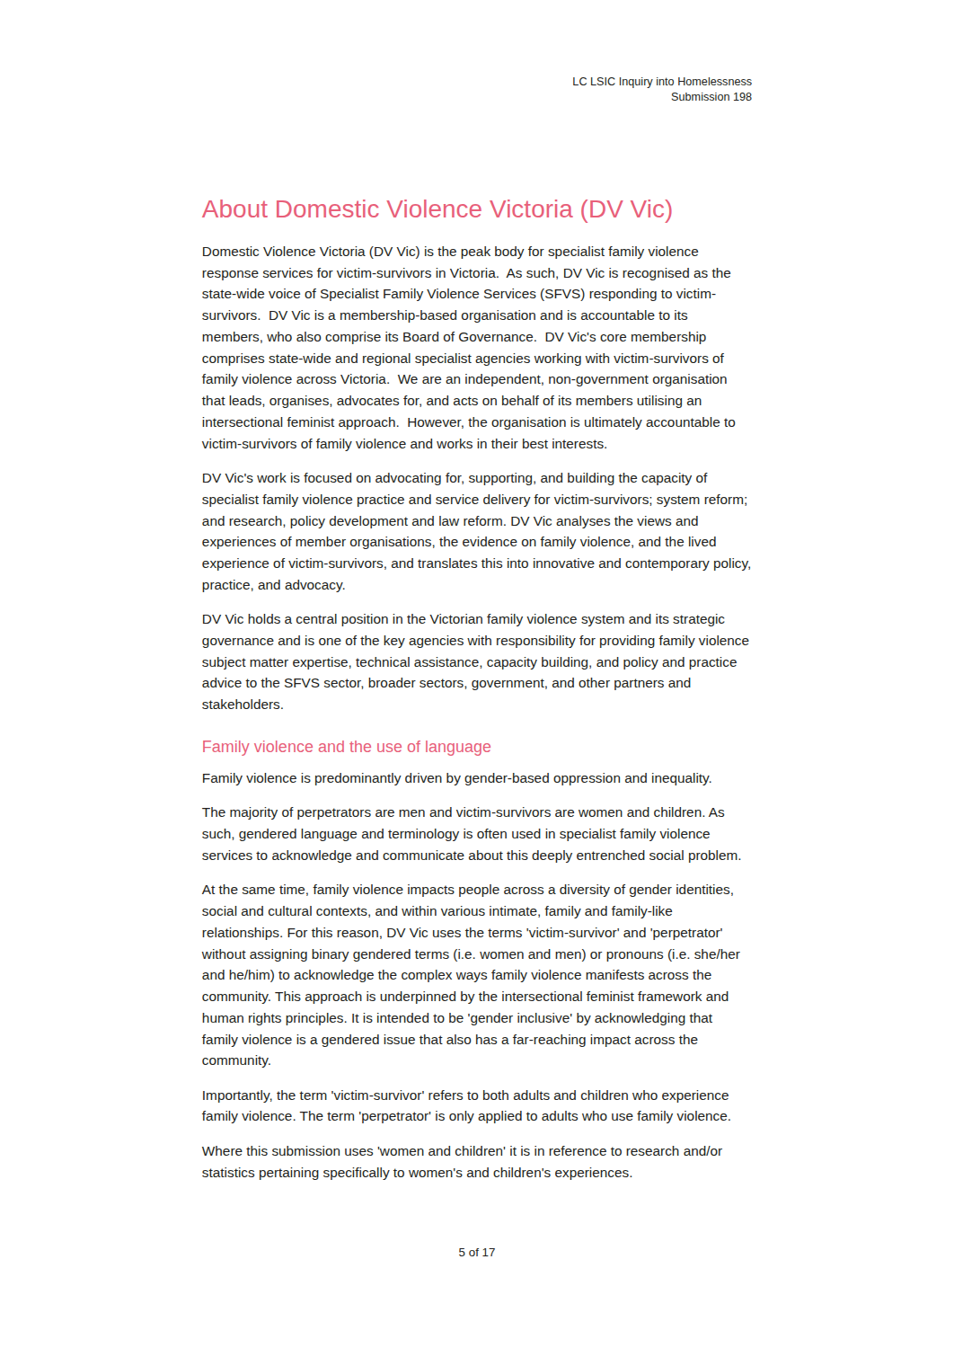LC LSIC Inquiry into Homelessness
Submission 198
About Domestic Violence Victoria (DV Vic)
Domestic Violence Victoria (DV Vic) is the peak body for specialist family violence response services for victim-survivors in Victoria. As such, DV Vic is recognised as the state-wide voice of Specialist Family Violence Services (SFVS) responding to victim-survivors. DV Vic is a membership-based organisation and is accountable to its members, who also comprise its Board of Governance. DV Vic's core membership comprises state-wide and regional specialist agencies working with victim-survivors of family violence across Victoria. We are an independent, non-government organisation that leads, organises, advocates for, and acts on behalf of its members utilising an intersectional feminist approach. However, the organisation is ultimately accountable to victim-survivors of family violence and works in their best interests.
DV Vic's work is focused on advocating for, supporting, and building the capacity of specialist family violence practice and service delivery for victim-survivors; system reform; and research, policy development and law reform. DV Vic analyses the views and experiences of member organisations, the evidence on family violence, and the lived experience of victim-survivors, and translates this into innovative and contemporary policy, practice, and advocacy.
DV Vic holds a central position in the Victorian family violence system and its strategic governance and is one of the key agencies with responsibility for providing family violence subject matter expertise, technical assistance, capacity building, and policy and practice advice to the SFVS sector, broader sectors, government, and other partners and stakeholders.
Family violence and the use of language
Family violence is predominantly driven by gender-based oppression and inequality.
The majority of perpetrators are men and victim-survivors are women and children. As such, gendered language and terminology is often used in specialist family violence services to acknowledge and communicate about this deeply entrenched social problem.
At the same time, family violence impacts people across a diversity of gender identities, social and cultural contexts, and within various intimate, family and family-like relationships. For this reason, DV Vic uses the terms 'victim-survivor' and 'perpetrator' without assigning binary gendered terms (i.e. women and men) or pronouns (i.e. she/her and he/him) to acknowledge the complex ways family violence manifests across the community. This approach is underpinned by the intersectional feminist framework and human rights principles. It is intended to be 'gender inclusive' by acknowledging that family violence is a gendered issue that also has a far-reaching impact across the community.
Importantly, the term 'victim-survivor' refers to both adults and children who experience family violence. The term 'perpetrator' is only applied to adults who use family violence.
Where this submission uses 'women and children' it is in reference to research and/or statistics pertaining specifically to women's and children's experiences.
5 of 17